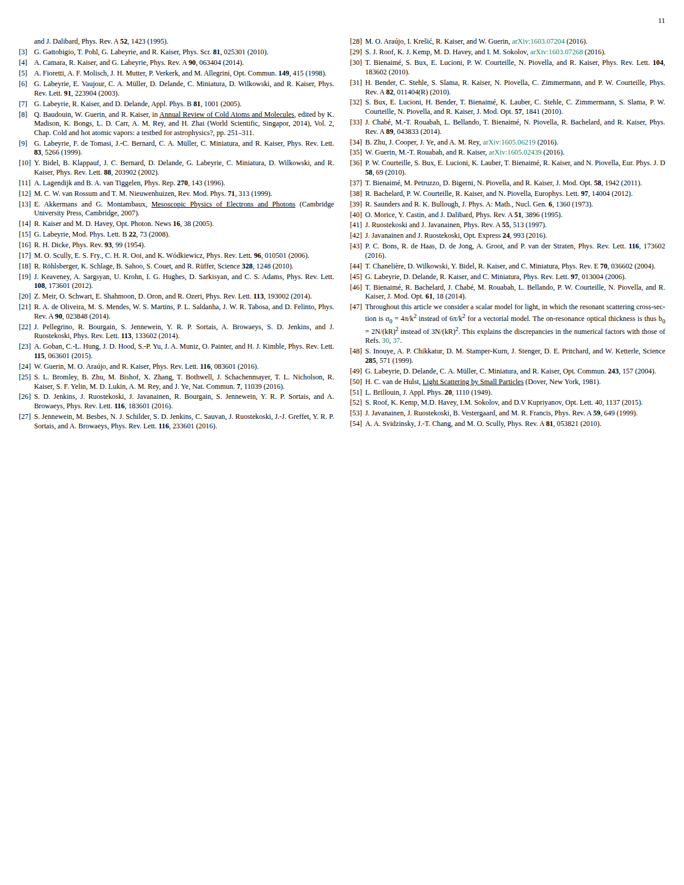11
and J. Dalibard, Phys. Rev. A 52, 1423 (1995).
[3]
G. Gattobigio, T. Pohl, G. Labeyrie, and R. Kaiser, Phys. Scr. 81, 025301 (2010).
[4]
A. Camara, R. Kaiser, and G. Labeyrie, Phys. Rev. A 90, 063404 (2014).
[5]
A. Fioretti, A. F. Molisch, J. H. Mutter, P. Verkerk, and M. Allegrini, Opt. Commun. 149, 415 (1998).
[6]
G. Labeyrie, E. Vaujour, C. A. Müller, D. Delande, C. Miniatura, D. Wilkowski, and R. Kaiser, Phys. Rev. Lett. 91, 223904 (2003).
[7]
G. Labeyrie, R. Kaiser, and D. Delande, Appl. Phys. B 81, 1001 (2005).
[8]
Q. Baudouin, W. Guerin, and R. Kaiser, in Annual Review of Cold Atoms and Molecules, edited by K. Madison, K. Bongs, L. D. Carr, A. M. Rey, and H. Zhai (World Scientific, Singapor, 2014), Vol. 2, Chap. Cold and hot atomic vapors: a testbed for astrophysics?, pp. 251–311.
[9]
G. Labeyrie, F. de Tomasi, J.-C. Bernard, C. A. Müller, C. Miniatura, and R. Kaiser, Phys. Rev. Lett. 83, 5266 (1999).
[10]
Y. Bidel, B. Klappauf, J. C. Bernard, D. Delande, G. Labeyrie, C. Miniatura, D. Wilkowski, and R. Kaiser, Phys. Rev. Lett. 88, 203902 (2002).
[11]
A. Lagendijk and B. A. van Tiggelen, Phys. Rep. 270, 143 (1996).
[12]
M. C. W. van Rossum and T. M. Nieuwenhuizen, Rev. Mod. Phys. 71, 313 (1999).
[13]
E. Akkermans and G. Montambaux, Mesoscopic Physics of Electrons and Photons (Cambridge University Press, Cambridge, 2007).
[14]
R. Kaiser and M. D. Havey, Opt. Photon. News 16, 38 (2005).
[15]
G. Labeyrie, Mod. Phys. Lett. B 22, 73 (2008).
[16]
R. H. Dicke, Phys. Rev. 93, 99 (1954).
[17]
M. O. Scully, E. S. Fry., C. H. R. Ooi, and K. Wódkiewicz, Phys. Rev. Lett. 96, 010501 (2006).
[18]
R. Röhlsberger, K. Schlage, B. Sahoo, S. Couet, and R. Rüffer, Science 328, 1248 (2010).
[19]
J. Keaveney, A. Sargsyan, U. Krohn, I. G. Hughes, D. Sarkisyan, and C. S. Adams, Phys. Rev. Lett. 108, 173601 (2012).
[20]
Z. Meir, O. Schwart, E. Shahmoon, D. Oron, and R. Ozeri, Phys. Rev. Lett. 113, 193002 (2014).
[21]
R. A. de Oliveira, M. S. Mendes, W. S. Martins, P. L. Saldanha, J. W. R. Tabosa, and D. Felinto, Phys. Rev. A 90, 023848 (2014).
[22]
J. Pellegrino, R. Bourgain, S. Jennewein, Y. R. P. Sortais, A. Browaeys, S. D. Jenkins, and J. Ruostekoski, Phys. Rev. Lett. 113, 133602 (2014).
[23]
A. Goban, C.-L. Hung, J. D. Hood, S.-P. Yu, J. A. Muniz, O. Painter, and H. J. Kimble, Phys. Rev. Lett. 115, 063601 (2015).
[24]
W. Guerin, M. O. Araújo, and R. Kaiser, Phys. Rev. Lett. 116, 083601 (2016).
[25]
S. L. Bromley, B. Zhu, M. Bishof, X. Zhang, T. Bothwell, J. Schachenmayer, T. L. Nicholson, R. Kaiser, S. F. Yelin, M. D. Lukin, A. M. Rey, and J. Ye, Nat. Commun. 7, 11039 (2016).
[26]
S. D. Jenkins, J. Ruostekoski, J. Javanainen, R. Bourgain, S. Jennewein, Y. R. P. Sortais, and A. Browaeys, Phys. Rev. Lett. 116, 183601 (2016).
[27]
S. Jennewein, M. Besbes, N. J. Schilder, S. D. Jenkins, C. Sauvan, J. Ruostekoski, J.-J. Greffet, Y. R. P. Sortais, and A. Browaeys, Phys. Rev. Lett. 116, 233601 (2016).
[28]
M. O. Araújo, I. Krešić, R. Kaiser, and W. Guerin, arXiv:1603.07204 (2016).
[29]
S. J. Roof, K. J. Kemp, M. D. Havey, and I. M. Sokolov, arXiv:1603.07268 (2016).
[30]
T. Bienaimé, S. Bux, E. Lucioni, P. W. Courteille, N. Piovella, and R. Kaiser, Phys. Rev. Lett. 104, 183602 (2010).
[31]
H. Bender, C. Stehle, S. Slama, R. Kaiser, N. Piovella, C. Zimmermann, and P. W. Courteille, Phys. Rev. A 82, 011404(R) (2010).
[32]
S. Bux, E. Lucioni, H. Bender, T. Bienaimé, K. Lauber, C. Stehle, C. Zimmermann, S. Slama, P. W. Courteille, N. Piovella, and R. Kaiser, J. Mod. Opt. 57, 1841 (2010).
[33]
J. Chabé, M.-T. Rouabah, L. Bellando, T. Bienaimé, N. Piovella, R. Bachelard, and R. Kaiser, Phys. Rev. A 89, 043833 (2014).
[34]
B. Zhu, J. Cooper, J. Ye, and A. M. Rey, arXiv:1605.06219 (2016).
[35]
W. Guerin, M.-T. Rouabah, and R. Kaiser, arXiv:1605.02439 (2016).
[36]
P. W. Courteille, S. Bux, E. Lucioni, K. Lauber, T. Bienaimé, R. Kaiser, and N. Piovella, Eur. Phys. J. D 58, 69 (2010).
[37]
T. Bienaimé, M. Petruzzo, D. Bigerni, N. Piovella, and R. Kaiser, J. Mod. Opt. 58, 1942 (2011).
[38]
R. Bachelard, P. W. Courteille, R. Kaiser, and N. Piovella, Europhys. Lett. 97, 14004 (2012).
[39]
R. Saunders and R. K. Bullough, J. Phys. A: Math., Nucl. Gen. 6, 1360 (1973).
[40]
O. Morice, Y. Castin, and J. Dalibard, Phys. Rev. A 51, 3896 (1995).
[41]
J. Ruostekoski and J. Javanainen, Phys. Rev. A 55, 513 (1997).
[42]
J. Javanainen and J. Ruostekoski, Opt. Express 24, 993 (2016).
[43]
P. C. Bons, R. de Haas, D. de Jong, A. Groot, and P. van der Straten, Phys. Rev. Lett. 116, 173602 (2016).
[44]
T. Chanelière, D. Wilkowski, Y. Bidel, R. Kaiser, and C. Miniatura, Phys. Rev. E 70, 036602 (2004).
[45]
G. Labeyrie, D. Delande, R. Kaiser, and C. Miniatura, Phys. Rev. Lett. 97, 013004 (2006).
[46]
T. Bienaimé, R. Bachelard, J. Chabé, M. Rouabah, L. Bellando, P. W. Courteille, N. Piovella, and R. Kaiser, J. Mod. Opt. 61, 18 (2014).
[47]
Throughout this article we consider a scalar model for light, in which the resonant scattering cross-section is σ0 = 4π/k2 instead of 6π/k2 for a vectorial model. The on-resonance optical thickness is thus b0 = 2N/(kR)2 instead of 3N/(kR)2. This explains the discrepancies in the numerical factors with those of Refs. 30, 37.
[48]
S. Inouye, A. P. Chikkatur, D. M. Stamper-Kurn, J. Stenger, D. E. Pritchard, and W. Ketterle, Science 285, 571 (1999).
[49]
G. Labeyrie, D. Delande, C. A. Müller, C. Miniatura, and R. Kaiser, Opt. Commun. 243, 157 (2004).
[50]
H. C. van de Hulst, Light Scattering by Small Particles (Dover, New York, 1981).
[51]
L. Brillouin, J. Appl. Phys. 20, 1110 (1949).
[52]
S. Roof, K. Kemp, M.D. Havey, I.M. Sokolov, and D.V Kupriyanov, Opt. Lett. 40, 1137 (2015).
[53]
J. Javanainen, J. Ruostekoski, B. Vestergaard, and M. R. Francis, Phys. Rev. A 59, 649 (1999).
[54]
A. A. Svidzinsky, J.-T. Chang, and M. O. Scully, Phys. Rev. A 81, 053821 (2010).